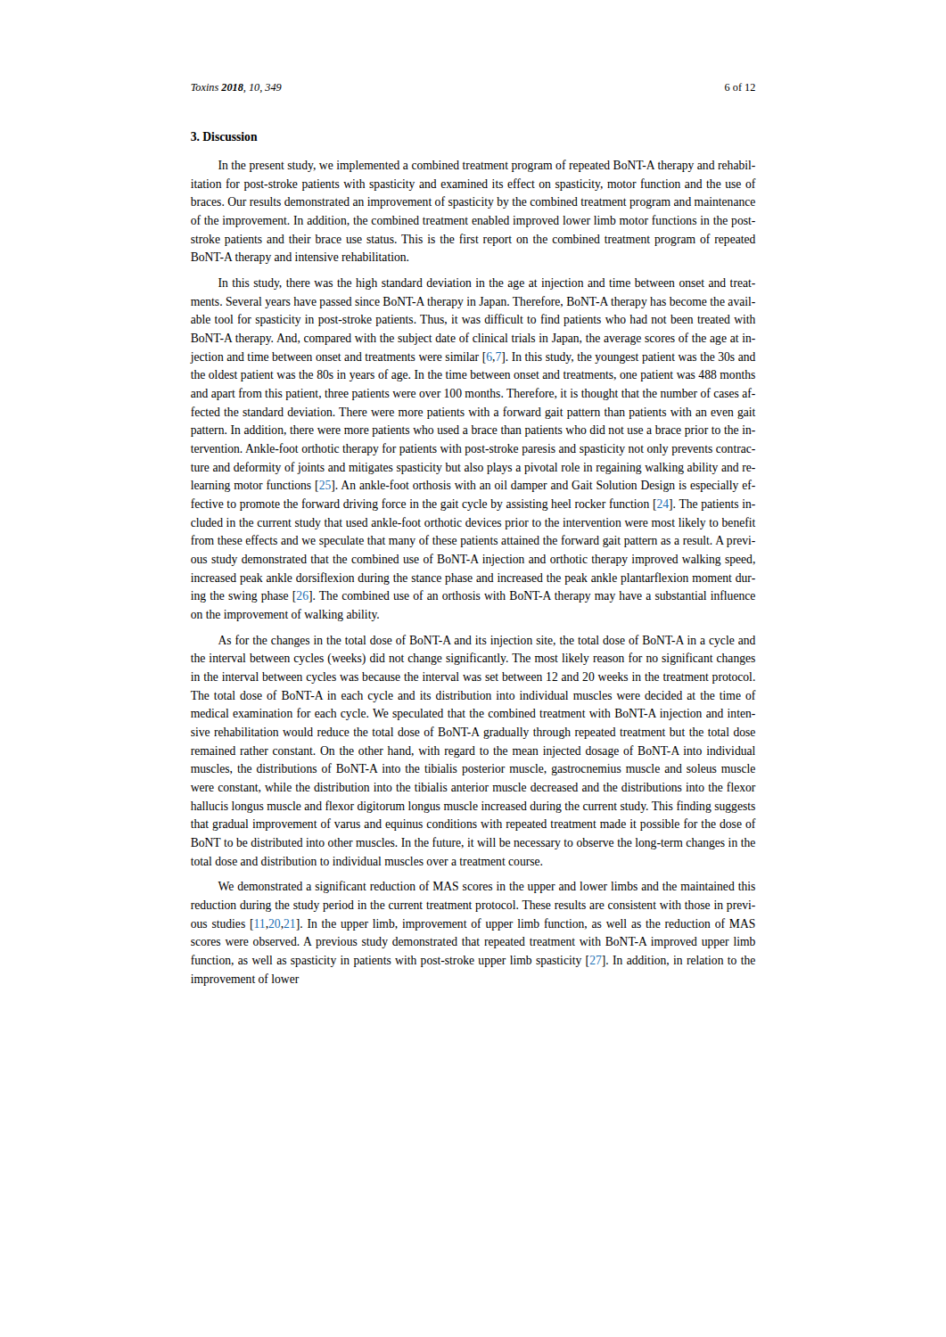Toxins 2018, 10, 349
6 of 12
3. Discussion
In the present study, we implemented a combined treatment program of repeated BoNT-A therapy and rehabilitation for post-stroke patients with spasticity and examined its effect on spasticity, motor function and the use of braces. Our results demonstrated an improvement of spasticity by the combined treatment program and maintenance of the improvement. In addition, the combined treatment enabled improved lower limb motor functions in the post-stroke patients and their brace use status. This is the first report on the combined treatment program of repeated BoNT-A therapy and intensive rehabilitation.
In this study, there was the high standard deviation in the age at injection and time between onset and treatments. Several years have passed since BoNT-A therapy in Japan. Therefore, BoNT-A therapy has become the available tool for spasticity in post-stroke patients. Thus, it was difficult to find patients who had not been treated with BoNT-A therapy. And, compared with the subject date of clinical trials in Japan, the average scores of the age at injection and time between onset and treatments were similar [6,7]. In this study, the youngest patient was the 30s and the oldest patient was the 80s in years of age. In the time between onset and treatments, one patient was 488 months and apart from this patient, three patients were over 100 months. Therefore, it is thought that the number of cases affected the standard deviation. There were more patients with a forward gait pattern than patients with an even gait pattern. In addition, there were more patients who used a brace than patients who did not use a brace prior to the intervention. Ankle-foot orthotic therapy for patients with post-stroke paresis and spasticity not only prevents contracture and deformity of joints and mitigates spasticity but also plays a pivotal role in regaining walking ability and relearning motor functions [25]. An ankle-foot orthosis with an oil damper and Gait Solution Design is especially effective to promote the forward driving force in the gait cycle by assisting heel rocker function [24]. The patients included in the current study that used ankle-foot orthotic devices prior to the intervention were most likely to benefit from these effects and we speculate that many of these patients attained the forward gait pattern as a result. A previous study demonstrated that the combined use of BoNT-A injection and orthotic therapy improved walking speed, increased peak ankle dorsiflexion during the stance phase and increased the peak ankle plantarflexion moment during the swing phase [26]. The combined use of an orthosis with BoNT-A therapy may have a substantial influence on the improvement of walking ability.
As for the changes in the total dose of BoNT-A and its injection site, the total dose of BoNT-A in a cycle and the interval between cycles (weeks) did not change significantly. The most likely reason for no significant changes in the interval between cycles was because the interval was set between 12 and 20 weeks in the treatment protocol. The total dose of BoNT-A in each cycle and its distribution into individual muscles were decided at the time of medical examination for each cycle. We speculated that the combined treatment with BoNT-A injection and intensive rehabilitation would reduce the total dose of BoNT-A gradually through repeated treatment but the total dose remained rather constant. On the other hand, with regard to the mean injected dosage of BoNT-A into individual muscles, the distributions of BoNT-A into the tibialis posterior muscle, gastrocnemius muscle and soleus muscle were constant, while the distribution into the tibialis anterior muscle decreased and the distributions into the flexor hallucis longus muscle and flexor digitorum longus muscle increased during the current study. This finding suggests that gradual improvement of varus and equinus conditions with repeated treatment made it possible for the dose of BoNT to be distributed into other muscles. In the future, it will be necessary to observe the long-term changes in the total dose and distribution to individual muscles over a treatment course.
We demonstrated a significant reduction of MAS scores in the upper and lower limbs and the maintained this reduction during the study period in the current treatment protocol. These results are consistent with those in previous studies [11,20,21]. In the upper limb, improvement of upper limb function, as well as the reduction of MAS scores were observed. A previous study demonstrated that repeated treatment with BoNT-A improved upper limb function, as well as spasticity in patients with post-stroke upper limb spasticity [27]. In addition, in relation to the improvement of lower